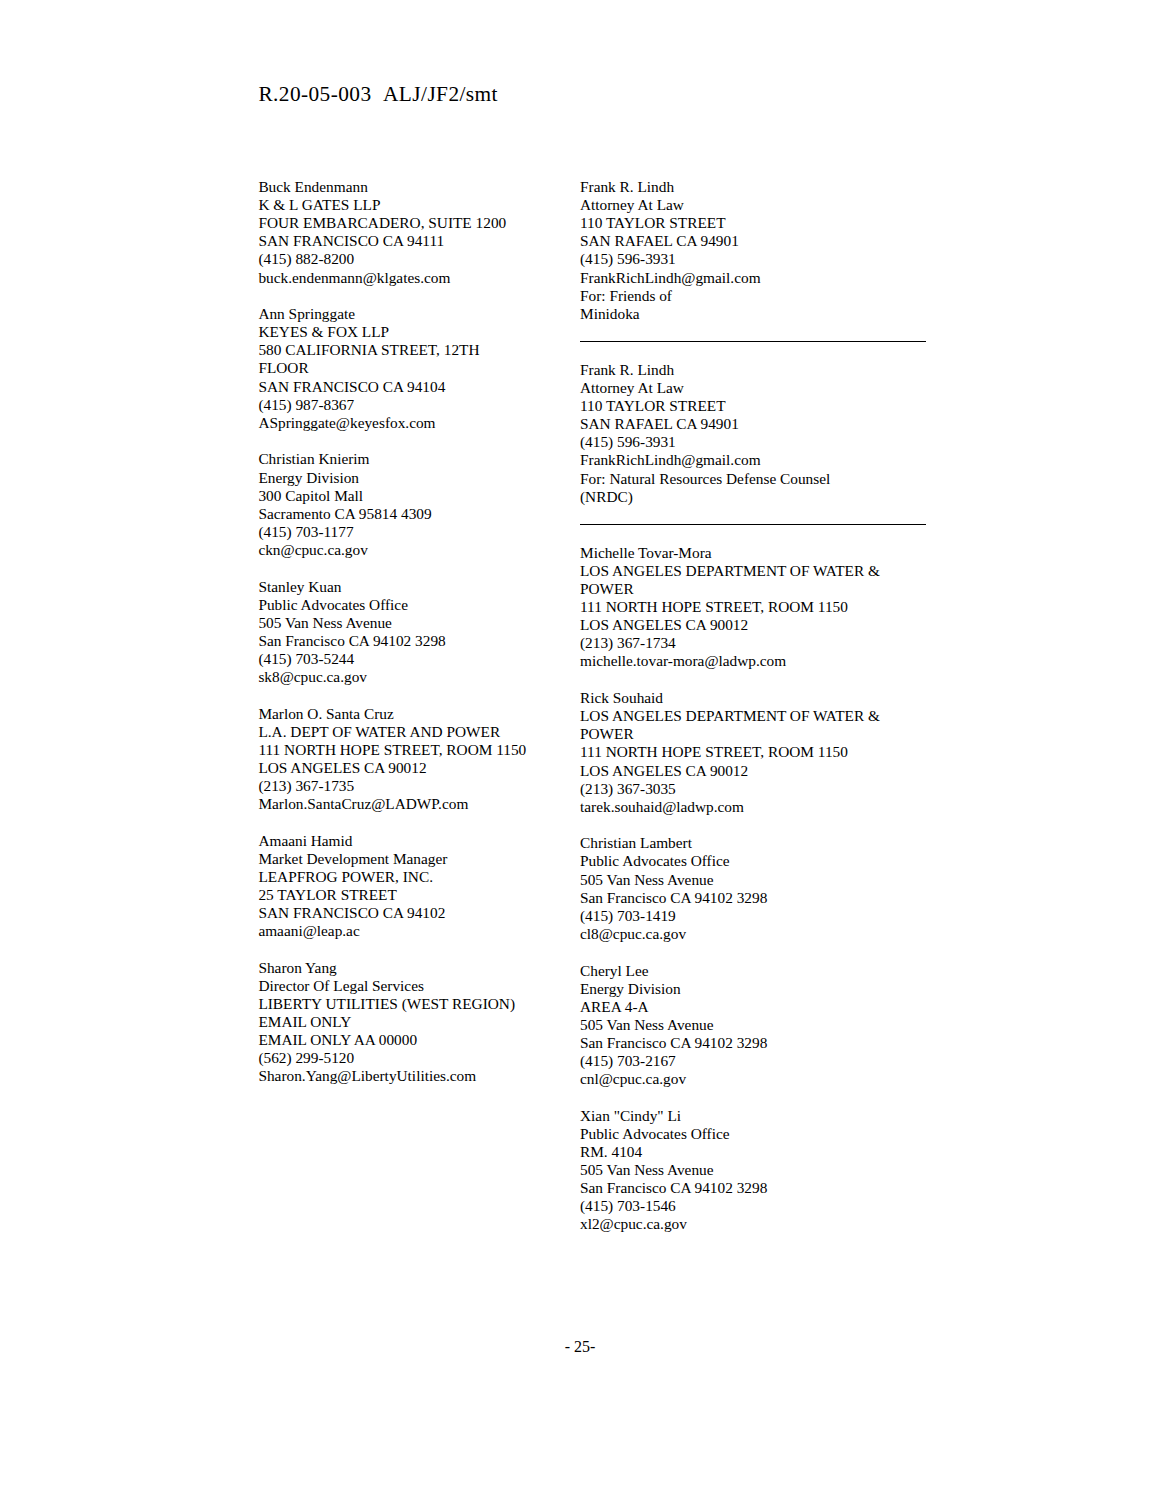R.20-05-003 ALJ/JF2/smt
Buck Endenmann K & L GATES LLP FOUR EMBARCADERO, SUITE 1200 SAN FRANCISCO CA 94111 (415) 882-8200 buck.endenmann@klgates.com
Ann Springgate KEYES & FOX LLP 580 CALIFORNIA STREET, 12TH FLOOR SAN FRANCISCO CA 94104 (415) 987-8367 ASpringgate@keyesfox.com
Christian Knierim Energy Division 300 Capitol Mall Sacramento CA 95814 4309 (415) 703-1177 ckn@cpuc.ca.gov
Stanley Kuan Public Advocates Office 505 Van Ness Avenue San Francisco CA 94102 3298 (415) 703-5244 sk8@cpuc.ca.gov
Marlon O. Santa Cruz L.A. DEPT OF WATER AND POWER 111 NORTH HOPE STREET, ROOM 1150 LOS ANGELES CA 90012 (213) 367-1735 Marlon.SantaCruz@LADWP.com
Amaani Hamid Market Development Manager LEAPFROG POWER, INC. 25 TAYLOR STREET SAN FRANCISCO CA 94102 amaani@leap.ac
Sharon Yang Director Of Legal Services LIBERTY UTILITIES (WEST REGION) EMAIL ONLY EMAIL ONLY AA 00000 (562) 299-5120 Sharon.Yang@LibertyUtilities.com
Frank R. Lindh Attorney At Law 110 TAYLOR STREET SAN RAFAEL CA 94901 (415) 596-3931 FrankRichLindh@gmail.com For: Friends of Minidoka
Frank R. Lindh Attorney At Law 110 TAYLOR STREET SAN RAFAEL CA 94901 (415) 596-3931 FrankRichLindh@gmail.com For: Natural Resources Defense Counsel (NRDC)
Michelle Tovar-Mora LOS ANGELES DEPARTMENT OF WATER & POWER 111 NORTH HOPE STREET, ROOM 1150 LOS ANGELES CA 90012 (213) 367-1734 michelle.tovar-mora@ladwp.com
Rick Souhaid LOS ANGELES DEPARTMENT OF WATER & POWER 111 NORTH HOPE STREET, ROOM 1150 LOS ANGELES CA 90012 (213) 367-3035 tarek.souhaid@ladwp.com
Christian Lambert Public Advocates Office 505 Van Ness Avenue San Francisco CA 94102 3298 (415) 703-1419 cl8@cpuc.ca.gov
Cheryl Lee Energy Division AREA 4-A 505 Van Ness Avenue San Francisco CA 94102 3298 (415) 703-2167 cnl@cpuc.ca.gov
Xian "Cindy" Li Public Advocates Office RM. 4104 505 Van Ness Avenue San Francisco CA 94102 3298 (415) 703-1546 xl2@cpuc.ca.gov
- 25-